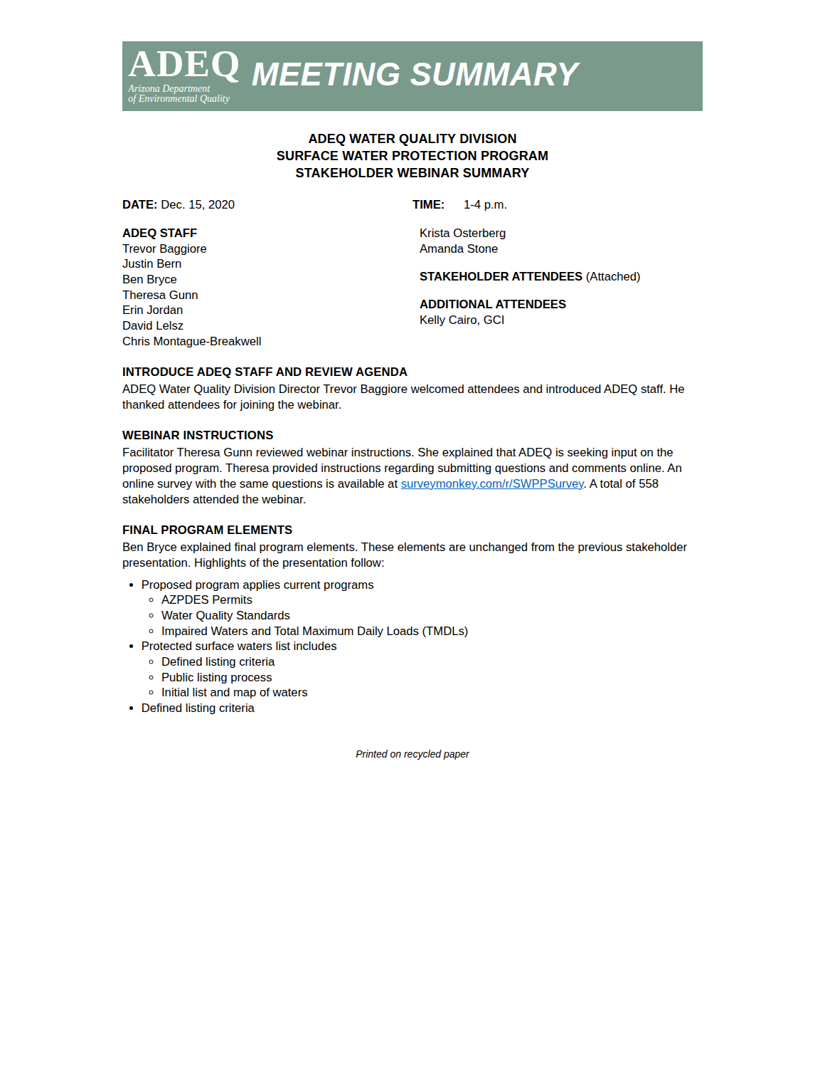ADEQ Arizona Department
of Environmental Quality
MEETING SUMMARY
ADEQ WATER QUALITY DIVISION
SURFACE WATER PROTECTION PROGRAM
STAKEHOLDER WEBINAR SUMMARY
DATE: Dec. 15, 2020
TIME: 1-4 p.m.
ADEQ STAFF
Trevor Baggiore
Justin Bern
Ben Bryce
Theresa Gunn
Erin Jordan
David Lelsz
Chris Montague-Breakwell
Krista Osterberg
Amanda Stone
STAKEHOLDER ATTENDEES (Attached)
ADDITIONAL ATTENDEES
Kelly Cairo, GCI
INTRODUCE ADEQ STAFF AND REVIEW AGENDA
ADEQ Water Quality Division Director Trevor Baggiore welcomed attendees and introduced ADEQ staff. He thanked attendees for joining the webinar.
WEBINAR INSTRUCTIONS
Facilitator Theresa Gunn reviewed webinar instructions. She explained that ADEQ is seeking input on the proposed program. Theresa provided instructions regarding submitting questions and comments online. An online survey with the same questions is available at surveymonkey.com/r/SWPPSurvey. A total of 558 stakeholders attended the webinar.
FINAL PROGRAM ELEMENTS
Ben Bryce explained final program elements. These elements are unchanged from the previous stakeholder presentation. Highlights of the presentation follow:
Proposed program applies current programs
AZPDES Permits
Water Quality Standards
Impaired Waters and Total Maximum Daily Loads (TMDLs)
Protected surface waters list includes
Defined listing criteria
Public listing process
Initial list and map of waters
Defined listing criteria
Printed on recycled paper